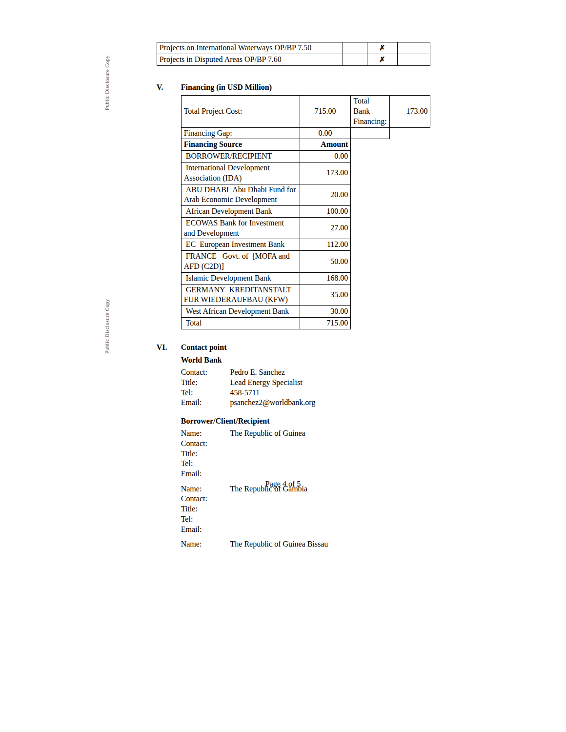Public Disclosure Copy
Public Disclosure Copy
| Projects on International Waterways OP/BP 7.50 | | ✗ | |
| Projects in Disputed Areas OP/BP 7.60 | | ✗ | |
V. Financing (in USD Million)
| Total Project Cost: | 715.00 | Total Bank Financing: | 173.00 |
| Financing Gap: | 0.00 | |
| Financing Source | Amount |
| BORROWER/RECIPIENT | 0.00 |
| International Development Association (IDA) | 173.00 |
| ABU DHABI Abu Dhabi Fund for Arab Economic Development | 20.00 |
| African Development Bank | 100.00 |
| ECOWAS Bank for Investment and Development | 27.00 |
| EC European Investment Bank | 112.00 |
| FRANCE Govt. of [MOFA and AFD (C2D)] | 50.00 |
| Islamic Development Bank | 168.00 |
| GERMANY KREDITANSTALT FUR WIEDERAUFBAU (KFW) | 35.00 |
| West African Development Bank | 30.00 |
| Total | 715.00 |
VI. Contact point
World Bank
Contact:
Pedro E. Sanchez
Title:
Lead Energy Specialist
Tel:
458-5711
Email:
psanchez2@worldbank.org
Borrower/Client/Recipient
Name:
The Republic of Guinea
Contact:
Title:
Tel:
Email:
Name:
The Republic of Gambia
Contact:
Title:
Tel:
Email:
Name:
The Republic of Guinea Bissau
Page 4 of 5